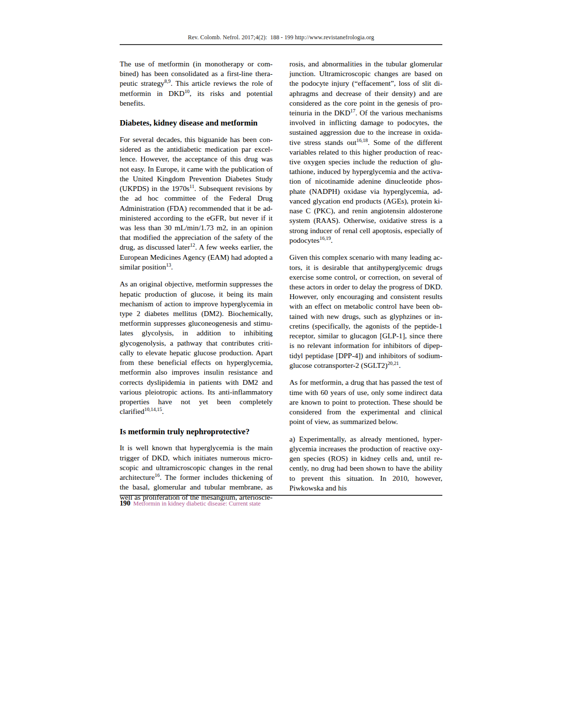Rev. Colomb. Nefrol. 2017;4(2): 188 - 199 http://www.revistanefrologia.org
The use of metformin (in monotherapy or combined) has been consolidated as a first-line therapeutic strategy8,9. This article reviews the role of metformin in DKD10, its risks and potential benefits.
Diabetes, kidney disease and metformin
For several decades, this biguanide has been considered as the antidiabetic medication par excellence. However, the acceptance of this drug was not easy. In Europe, it came with the publication of the United Kingdom Prevention Diabetes Study (UKPDS) in the 1970s11. Subsequent revisions by the ad hoc committee of the Federal Drug Administration (FDA) recommended that it be administered according to the eGFR, but never if it was less than 30 mL/min/1.73 m2, in an opinion that modified the appreciation of the safety of the drug, as discussed later12. A few weeks earlier, the European Medicines Agency (EAM) had adopted a similar position13.
As an original objective, metformin suppresses the hepatic production of glucose, it being its main mechanism of action to improve hyperglycemia in type 2 diabetes mellitus (DM2). Biochemically, metformin suppresses gluconeogenesis and stimulates glycolysis, in addition to inhibiting glycogenolysis, a pathway that contributes critically to elevate hepatic glucose production. Apart from these beneficial effects on hyperglycemia, metformin also improves insulin resistance and corrects dyslipidemia in patients with DM2 and various pleiotropic actions. Its anti-inflammatory properties have not yet been completely clarified10,14,15.
Is metformin truly nephroprotective?
It is well known that hyperglycemia is the main trigger of DKD, which initiates numerous microscopic and ultramicroscopic changes in the renal architecture16. The former includes thickening of the basal, glomerular and tubular membrane, as well as proliferation of the mesangium, arteriosclerosis, and abnormalities in the tubular glomerular junction. Ultramicroscopic changes are based on the podocyte injury (“effacement”, loss of slit diaphragms and decrease of their density) and are considered as the core point in the genesis of proteinuria in the DKD17. Of the various mechanisms involved in inflicting damage to podocytes, the sustained aggression due to the increase in oxidative stress stands out16,18. Some of the different variables related to this higher production of reactive oxygen species include the reduction of glutathione, induced by hyperglycemia and the activation of nicotinamide adenine dinucleotide phosphate (NADPH) oxidase via hyperglycemia, advanced glycation end products (AGEs), protein kinase C (PKC), and renin angiotensin aldosterone system (RAAS). Otherwise, oxidative stress is a strong inducer of renal cell apoptosis, especially of podocytes16,19.
Given this complex scenario with many leading actors, it is desirable that antihyperglycemic drugs exercise some control, or correction, on several of these actors in order to delay the progress of DKD. However, only encouraging and consistent results with an effect on metabolic control have been obtained with new drugs, such as glyphzines or incretins (specifically, the agonists of the peptide-1 receptor, similar to glucagon [GLP-1], since there is no relevant information for inhibitors of dipeptidyl peptidase [DPP-4]) and inhibitors of sodium-glucose cotransporter-2 (SGLT2)20,21.
As for metformin, a drug that has passed the test of time with 60 years of use, only some indirect data are known to point to protection. These should be considered from the experimental and clinical point of view, as summarized below.
a) Experimentally, as already mentioned, hyperglycemia increases the production of reactive oxygen species (ROS) in kidney cells and, until recently, no drug had been shown to have the ability to prevent this situation. In 2010, however, Piwkowska and his
190 Metformin in kidney diabetic disease: Current state